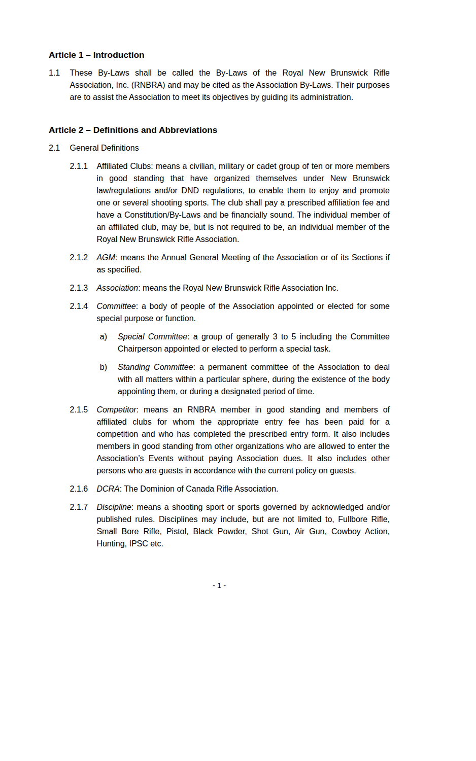Article 1 – Introduction
| 1.1 | These By-Laws shall be called the By-Laws of the Royal New Brunswick Rifle Association, Inc. (RNBRA) and may be cited as the Association By-Laws. Their purposes are to assist the Association to meet its objectives by guiding its administration. |
Article 2 – Definitions and Abbreviations
| 2.1 | General Definitions |
| | 2.1.1 | Affiliated Clubs: means a civilian, military or cadet group of ten or more members in good standing that have organized themselves under New Brunswick law/regulations and/or DND regulations, to enable them to enjoy and promote one or several shooting sports. The club shall pay a prescribed affiliation fee and have a Constitution/By-Laws and be financially sound. The individual member of an affiliated club, may be, but is not required to be, an individual member of the Royal New Brunswick Rifle Association. |
| | 2.1.2 | AGM : means the Annual General Meeting of the Association or of its Sections if as specified. |
| | 2.1.3 | Association : means the Royal New Brunswick Rifle Association Inc. |
| | 2.1.4 | Committee : a body of people of the Association appointed or elected for some special purpose or function. |
| | | | a) | Special Committee : a group of generally 3 to 5 including the Committee Chairperson appointed or elected to perform a special task. |
| | | | b) | Standing Committee : a permanent committee of the Association to deal with all matters within a particular sphere, during the existence of the body appointing them, or during a designated period of time. |
| | 2.1.5 | Competitor : means an RNBRA member in good standing and members of affiliated clubs for whom the appropriate entry fee has been paid for a competition and who has completed the prescribed entry form. It also includes members in good standing from other organizations who are allowed to enter the Association’s Events without paying Association dues. It also includes other persons who are guests in accordance with the current policy on guests. |
| | 2.1.6 | DCRA : The Dominion of Canada Rifle Association. |
| | 2.1.7 | Discipline : means a shooting sport or sports governed by acknowledged and/or published rules. Disciplines may include, but are not limited to, Fullbore Rifle, Small Bore Rifle, Pistol, Black Powder, Shot Gun, Air Gun, Cowboy Action, Hunting, IPSC etc. |
- 1 -